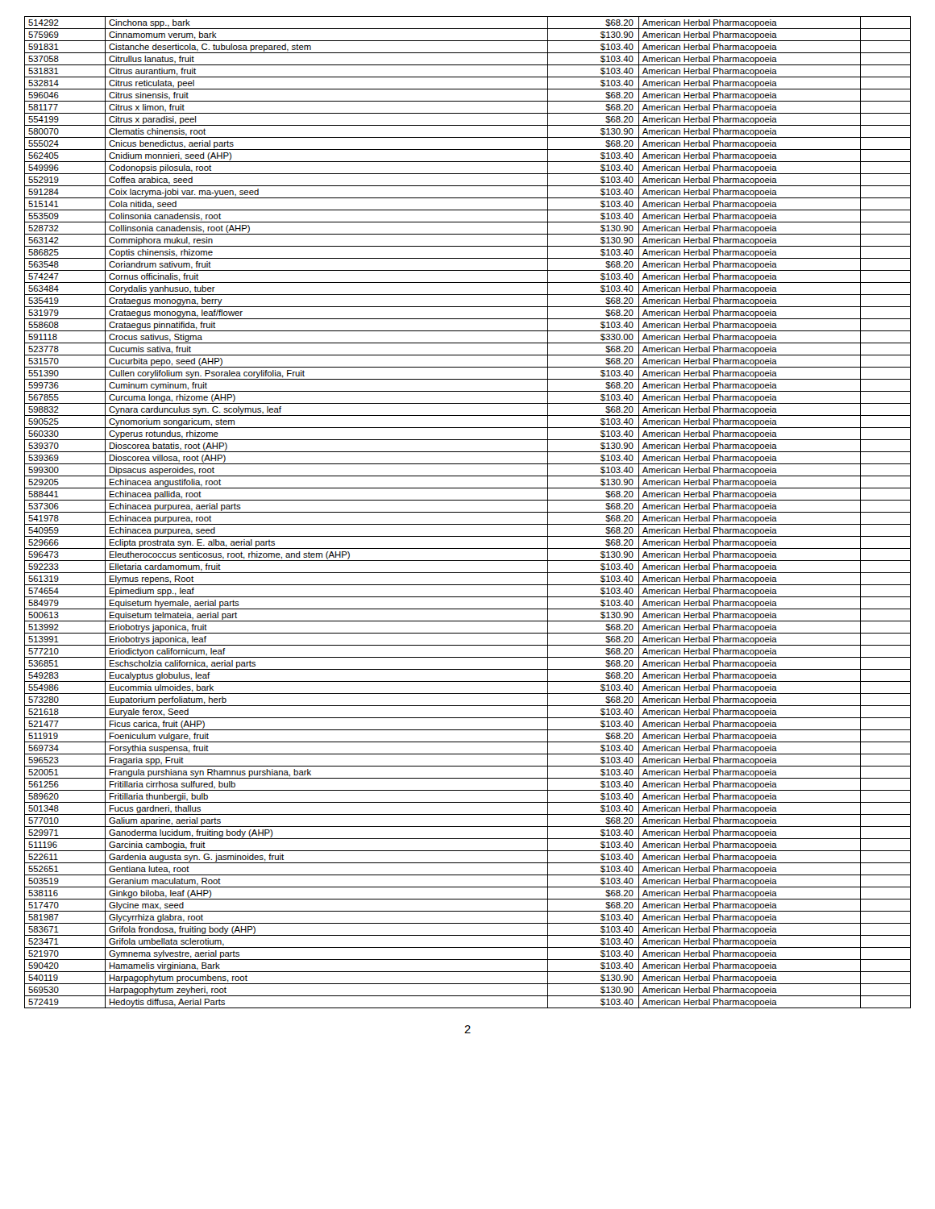| 514292 | Cinchona spp., bark | $68.20 | American Herbal Pharmacopoeia | |
| 575969 | Cinnamomum verum, bark | $130.90 | American Herbal Pharmacopoeia | |
| 591831 | Cistanche deserticola, C. tubulosa prepared, stem | $103.40 | American Herbal Pharmacopoeia | |
| 537058 | Citrullus lanatus, fruit | $103.40 | American Herbal Pharmacopoeia | |
| 531831 | Citrus aurantium, fruit | $103.40 | American Herbal Pharmacopoeia | |
| 532814 | Citrus reticulata, peel | $103.40 | American Herbal Pharmacopoeia | |
| 596046 | Citrus sinensis, fruit | $68.20 | American Herbal Pharmacopoeia | |
| 581177 | Citrus x limon, fruit | $68.20 | American Herbal Pharmacopoeia | |
| 554199 | Citrus x paradisi, peel | $68.20 | American Herbal Pharmacopoeia | |
| 580070 | Clematis chinensis, root | $130.90 | American Herbal Pharmacopoeia | |
| 555024 | Cnicus benedictus, aerial parts | $68.20 | American Herbal Pharmacopoeia | |
| 562405 | Cnidium monnieri, seed (AHP) | $103.40 | American Herbal Pharmacopoeia | |
| 549996 | Codonopsis pilosula, root | $103.40 | American Herbal Pharmacopoeia | |
| 552919 | Coffea arabica, seed | $103.40 | American Herbal Pharmacopoeia | |
| 591284 | Coix lacryma-jobi var. ma-yuen, seed | $103.40 | American Herbal Pharmacopoeia | |
| 515141 | Cola nitida, seed | $103.40 | American Herbal Pharmacopoeia | |
| 553509 | Colinsonia canadensis, root | $103.40 | American Herbal Pharmacopoeia | |
| 528732 | Collinsonia canadensis, root (AHP) | $130.90 | American Herbal Pharmacopoeia | |
| 563142 | Commiphora mukul, resin | $130.90 | American Herbal Pharmacopoeia | |
| 586825 | Coptis chinensis, rhizome | $103.40 | American Herbal Pharmacopoeia | |
| 563548 | Coriandrum sativum, fruit | $68.20 | American Herbal Pharmacopoeia | |
| 574247 | Cornus officinalis, fruit | $103.40 | American Herbal Pharmacopoeia | |
| 563484 | Corydalis yanhusuo, tuber | $103.40 | American Herbal Pharmacopoeia | |
| 535419 | Crataegus monogyna, berry | $68.20 | American Herbal Pharmacopoeia | |
| 531979 | Crataegus monogyna, leaf/flower | $68.20 | American Herbal Pharmacopoeia | |
| 558608 | Crataegus pinnatifida, fruit | $103.40 | American Herbal Pharmacopoeia | |
| 591118 | Crocus sativus, Stigma | $330.00 | American Herbal Pharmacopoeia | |
| 523778 | Cucumis sativa, fruit | $68.20 | American Herbal Pharmacopoeia | |
| 531570 | Cucurbita pepo, seed (AHP) | $68.20 | American Herbal Pharmacopoeia | |
| 551390 | Cullen corylifolium syn. Psoralea corylifolia, Fruit | $103.40 | American Herbal Pharmacopoeia | |
| 599736 | Cuminum cyminum, fruit | $68.20 | American Herbal Pharmacopoeia | |
| 567855 | Curcuma longa, rhizome (AHP) | $103.40 | American Herbal Pharmacopoeia | |
| 598832 | Cynara cardunculus syn. C. scolymus, leaf | $68.20 | American Herbal Pharmacopoeia | |
| 590525 | Cynomorium songaricum, stem | $103.40 | American Herbal Pharmacopoeia | |
| 560330 | Cyperus rotundus, rhizome | $103.40 | American Herbal Pharmacopoeia | |
| 539370 | Dioscorea batatis, root (AHP) | $130.90 | American Herbal Pharmacopoeia | |
| 539369 | Dioscorea villosa, root (AHP) | $103.40 | American Herbal Pharmacopoeia | |
| 599300 | Dipsacus asperoides, root | $103.40 | American Herbal Pharmacopoeia | |
| 529205 | Echinacea angustifolia, root | $130.90 | American Herbal Pharmacopoeia | |
| 588441 | Echinacea pallida, root | $68.20 | American Herbal Pharmacopoeia | |
| 537306 | Echinacea purpurea, aerial parts | $68.20 | American Herbal Pharmacopoeia | |
| 541978 | Echinacea purpurea, root | $68.20 | American Herbal Pharmacopoeia | |
| 540959 | Echinacea purpurea, seed | $68.20 | American Herbal Pharmacopoeia | |
| 529666 | Eclipta prostrata syn. E. alba, aerial parts | $68.20 | American Herbal Pharmacopoeia | |
| 596473 | Eleutherococcus senticosus, root, rhizome, and stem (AHP) | $130.90 | American Herbal Pharmacopoeia | |
| 592233 | Elletaria cardamomum, fruit | $103.40 | American Herbal Pharmacopoeia | |
| 561319 | Elymus repens, Root | $103.40 | American Herbal Pharmacopoeia | |
| 574654 | Epimedium spp., leaf | $103.40 | American Herbal Pharmacopoeia | |
| 584979 | Equisetum hyemale, aerial parts | $103.40 | American Herbal Pharmacopoeia | |
| 500613 | Equisetum telmateia, aerial part | $130.90 | American Herbal Pharmacopoeia | |
| 513992 | Eriobotrys japonica, fruit | $68.20 | American Herbal Pharmacopoeia | |
| 513991 | Eriobotrys japonica, leaf | $68.20 | American Herbal Pharmacopoeia | |
| 577210 | Eriodictyon californicum, leaf | $68.20 | American Herbal Pharmacopoeia | |
| 536851 | Eschscholzia californica, aerial parts | $68.20 | American Herbal Pharmacopoeia | |
| 549283 | Eucalyptus globulus, leaf | $68.20 | American Herbal Pharmacopoeia | |
| 554986 | Eucommia ulmoides, bark | $103.40 | American Herbal Pharmacopoeia | |
| 573280 | Eupatorium perfoliatum, herb | $68.20 | American Herbal Pharmacopoeia | |
| 521618 | Euryale ferox, Seed | $103.40 | American Herbal Pharmacopoeia | |
| 521477 | Ficus carica, fruit (AHP) | $103.40 | American Herbal Pharmacopoeia | |
| 511919 | Foeniculum vulgare, fruit | $68.20 | American Herbal Pharmacopoeia | |
| 569734 | Forsythia suspensa, fruit | $103.40 | American Herbal Pharmacopoeia | |
| 596523 | Fragaria spp, Fruit | $103.40 | American Herbal Pharmacopoeia | |
| 520051 | Frangula purshiana syn Rhamnus purshiana, bark | $103.40 | American Herbal Pharmacopoeia | |
| 561256 | Fritillaria cirrhosa sulfured, bulb | $103.40 | American Herbal Pharmacopoeia | |
| 589620 | Fritillaria thunbergii, bulb | $103.40 | American Herbal Pharmacopoeia | |
| 501348 | Fucus gardneri, thallus | $103.40 | American Herbal Pharmacopoeia | |
| 577010 | Galium aparine, aerial parts | $68.20 | American Herbal Pharmacopoeia | |
| 529971 | Ganoderma lucidum, fruiting body (AHP) | $103.40 | American Herbal Pharmacopoeia | |
| 511196 | Garcinia cambogia, fruit | $103.40 | American Herbal Pharmacopoeia | |
| 522611 | Gardenia augusta syn. G. jasminoides, fruit | $103.40 | American Herbal Pharmacopoeia | |
| 552651 | Gentiana lutea, root | $103.40 | American Herbal Pharmacopoeia | |
| 503519 | Geranium maculatum, Root | $103.40 | American Herbal Pharmacopoeia | |
| 538116 | Ginkgo biloba, leaf (AHP) | $68.20 | American Herbal Pharmacopoeia | |
| 517470 | Glycine max, seed | $68.20 | American Herbal Pharmacopoeia | |
| 581987 | Glycyrrhiza glabra, root | $103.40 | American Herbal Pharmacopoeia | |
| 583671 | Grifola frondosa, fruiting body (AHP) | $103.40 | American Herbal Pharmacopoeia | |
| 523471 | Grifola umbellata sclerotium, | $103.40 | American Herbal Pharmacopoeia | |
| 521970 | Gymnema sylvestre, aerial parts | $103.40 | American Herbal Pharmacopoeia | |
| 590420 | Hamamelis virginiana, Bark | $103.40 | American Herbal Pharmacopoeia | |
| 540119 | Harpagophytum procumbens, root | $130.90 | American Herbal Pharmacopoeia | |
| 569530 | Harpagophytum zeyheri, root | $130.90 | American Herbal Pharmacopoeia | |
| 572419 | Hedoytis diffusa, Aerial Parts | $103.40 | American Herbal Pharmacopoeia | |
2